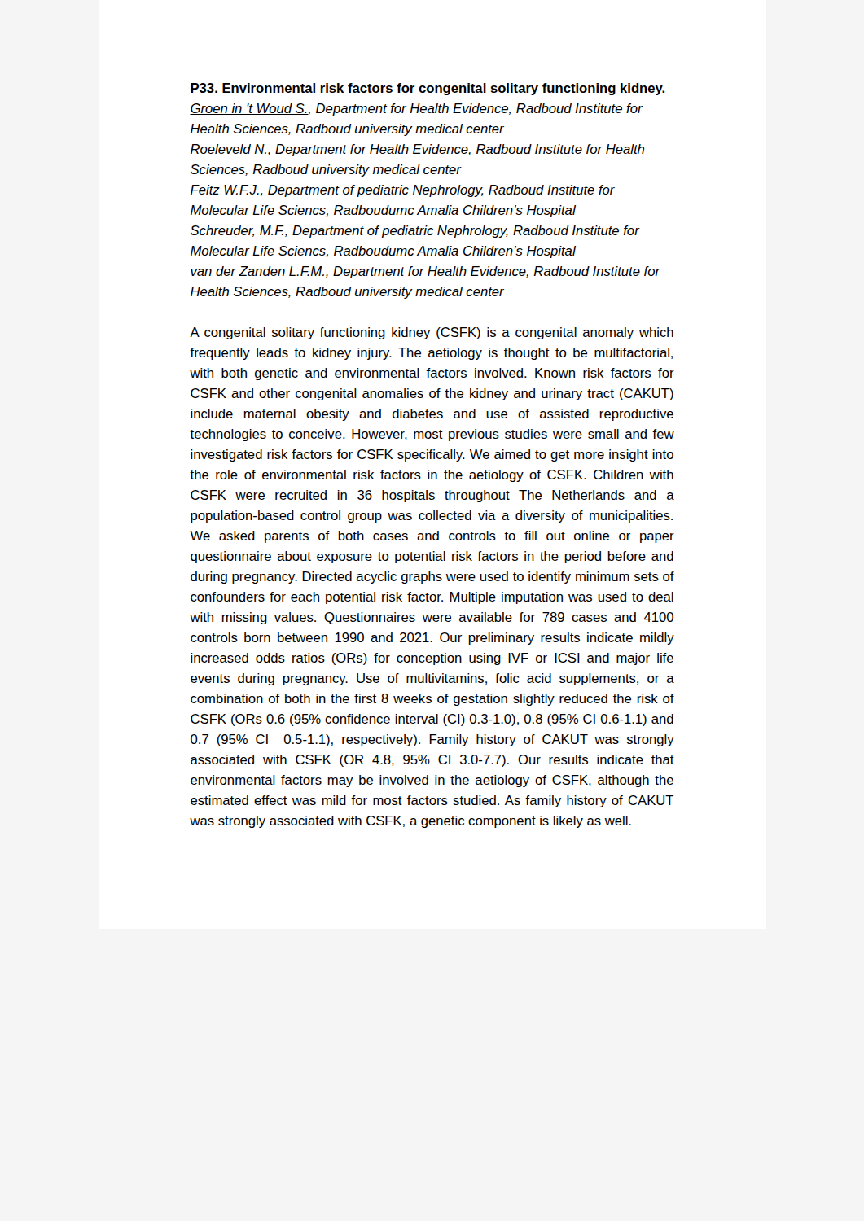P33. Environmental risk factors for congenital solitary functioning kidney.
Groen in 't Woud S., Department for Health Evidence, Radboud Institute for Health Sciences, Radboud university medical center
Roeleveld N., Department for Health Evidence, Radboud Institute for Health Sciences, Radboud university medical center
Feitz W.F.J., Department of pediatric Nephrology, Radboud Institute for Molecular Life Sciencs, Radboudumc Amalia Children’s Hospital
Schreuder, M.F., Department of pediatric Nephrology, Radboud Institute for Molecular Life Sciencs, Radboudumc Amalia Children’s Hospital
van der Zanden L.F.M., Department for Health Evidence, Radboud Institute for Health Sciences, Radboud university medical center
A congenital solitary functioning kidney (CSFK) is a congenital anomaly which frequently leads to kidney injury. The aetiology is thought to be multifactorial, with both genetic and environmental factors involved. Known risk factors for CSFK and other congenital anomalies of the kidney and urinary tract (CAKUT) include maternal obesity and diabetes and use of assisted reproductive technologies to conceive. However, most previous studies were small and few investigated risk factors for CSFK specifically. We aimed to get more insight into the role of environmental risk factors in the aetiology of CSFK. Children with CSFK were recruited in 36 hospitals throughout The Netherlands and a population-based control group was collected via a diversity of municipalities. We asked parents of both cases and controls to fill out online or paper questionnaire about exposure to potential risk factors in the period before and during pregnancy. Directed acyclic graphs were used to identify minimum sets of confounders for each potential risk factor. Multiple imputation was used to deal with missing values. Questionnaires were available for 789 cases and 4100 controls born between 1990 and 2021. Our preliminary results indicate mildly increased odds ratios (ORs) for conception using IVF or ICSI and major life events during pregnancy. Use of multivitamins, folic acid supplements, or a combination of both in the first 8 weeks of gestation slightly reduced the risk of CSFK (ORs 0.6 (95% confidence interval (CI) 0.3-1.0), 0.8 (95% CI 0.6-1.1) and 0.7 (95% CI 0.5-1.1), respectively). Family history of CAKUT was strongly associated with CSFK (OR 4.8, 95% CI 3.0-7.7). Our results indicate that environmental factors may be involved in the aetiology of CSFK, although the estimated effect was mild for most factors studied. As family history of CAKUT was strongly associated with CSFK, a genetic component is likely as well.